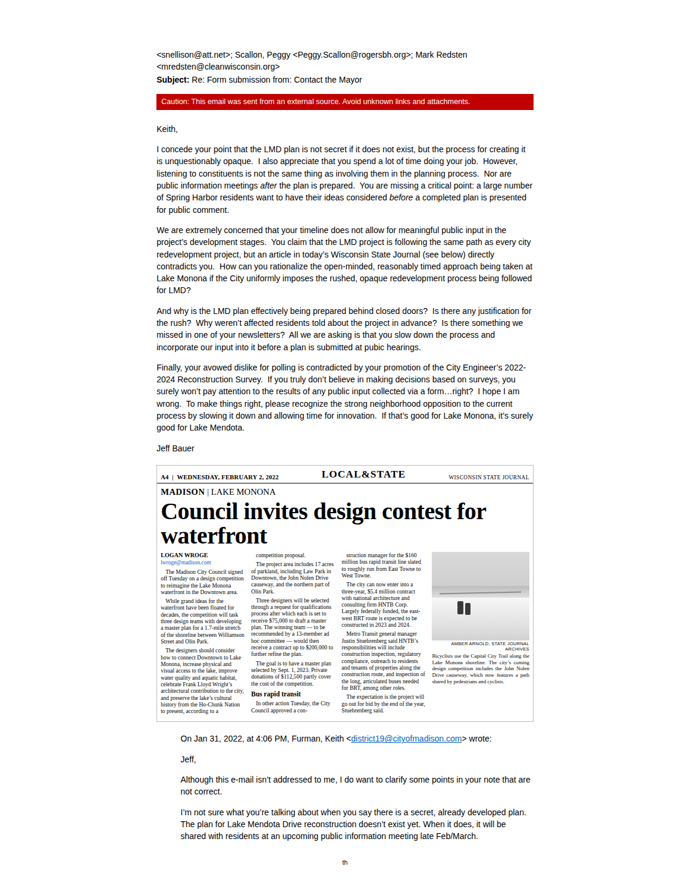<snellison@att.net>; Scallon, Peggy <Peggy.Scallon@rogersbh.org>; Mark Redsten <mredsten@cleanwisconsin.org>
Subject: Re: Form submission from: Contact the Mayor
Caution: This email was sent from an external source. Avoid unknown links and attachments.
Keith,
I concede your point that the LMD plan is not secret if it does not exist, but the process for creating it is unquestionably opaque. I also appreciate that you spend a lot of time doing your job. However, listening to constituents is not the same thing as involving them in the planning process. Nor are public information meetings after the plan is prepared. You are missing a critical point: a large number of Spring Harbor residents want to have their ideas considered before a completed plan is presented for public comment.
We are extremely concerned that your timeline does not allow for meaningful public input in the project’s development stages. You claim that the LMD project is following the same path as every city redevelopment project, but an article in today’s Wisconsin State Journal (see below) directly contradicts you. How can you rationalize the open-minded, reasonably timed approach being taken at Lake Monona if the City uniformly imposes the rushed, opaque redevelopment process being followed for LMD?
And why is the LMD plan effectively being prepared behind closed doors? Is there any justification for the rush? Why weren’t affected residents told about the project in advance? Is there something we missed in one of your newsletters? All we are asking is that you slow down the process and incorporate our input into it before a plan is submitted at pubic hearings.
Finally, your avowed dislike for polling is contradicted by your promotion of the City Engineer’s 2022-2024 Reconstruction Survey. If you truly don’t believe in making decisions based on surveys, you surely won’t pay attention to the results of any public input collected via a form…right? I hope I am wrong. To make things right, please recognize the strong neighborhood opposition to the current process by slowing it down and allowing time for innovation. If that’s good for Lake Monona, it’s surely good for Lake Mendota.
Jeff Bauer
A4 | WEDNESDAY, FEBRUARY 2, 2022
LOCAL&STATE
WISCONSIN STATE JOURNAL
MADISON | LAKE MONONA
Council invites design contest for waterfront
LOGAN WROGE
lwroge@madison.com
The Madison City Council signed off Tuesday on a design competition to reimagine the Lake Monona waterfront in the Downtown area.
While grand ideas for the waterfront have been floated for decades, the competition will task three design teams with developing a master plan for a 1.7-mile stretch of the shoreline between Williamson Street and Olin Park.
The designers should consider how to connect Downtown to Lake Monona, increase physical and visual access to the lake, improve water quality and aquatic habitat, celebrate Frank Lloyd Wright’s architectural contribution to the city, and preserve the lake’s cultural history from the Ho-Chunk Nation to present, according to a
competition proposal.
The project area includes 17 acres of parkland, including Law Park in Downtown, the John Nolen Drive causeway, and the northern part of Olin Park.
Three designers will be selected through a request for qualifications process after which each is set to receive $75,000 to draft a master plan. The winning team — to be recommended by a 13-member ad hoc committee — would then receive a contract up to $200,000 to further refine the plan.
The goal is to have a master plan selected by Sept. 1, 2023. Private donations of $112,500 partly cover the cost of the competition.
Bus rapid transit
In other action Tuesday, the City Council approved a con-
struction manager for the $160 million bus rapid transit line slated to roughly run from East Towne to West Towne.
The city can now enter into a three-year, $5.4 million contract with national architecture and consulting firm HNTB Corp. Largely federally funded, the east-west BRT route is expected to be constructed in 2023 and 2024.
Metro Transit general manager Justin Stuehrenberg said HNTB’s responsibilities will include construction inspection, regulatory compliance, outreach to residents and tenants of properties along the construction route, and inspection of the long, articulated buses needed for BRT, among other roles.
The expectation is the project will go out for bid by the end of the year, Stuehrenberg said.
AMBER ARNOLD, STATE JOURNAL ARCHIVES
Bicyclists use the Capital City Trail along the Lake Monona shoreline. The city’s coming design competition includes the John Nolen Drive causeway, which now features a path shared by pedestrians and cyclists.
On Jan 31, 2022, at 4:06 PM, Furman, Keith <district19@cityofmadison.com> wrote:
Jeff,
Although this e-mail isn’t addressed to me, I do want to clarify some points in your note that are not correct.
I’m not sure what you’re talking about when you say there is a secret, already developed plan. The plan for Lake Mendota Drive reconstruction doesn’t exist yet. When it does, it will be shared with residents at an upcoming public information meeting late Feb/March.
th